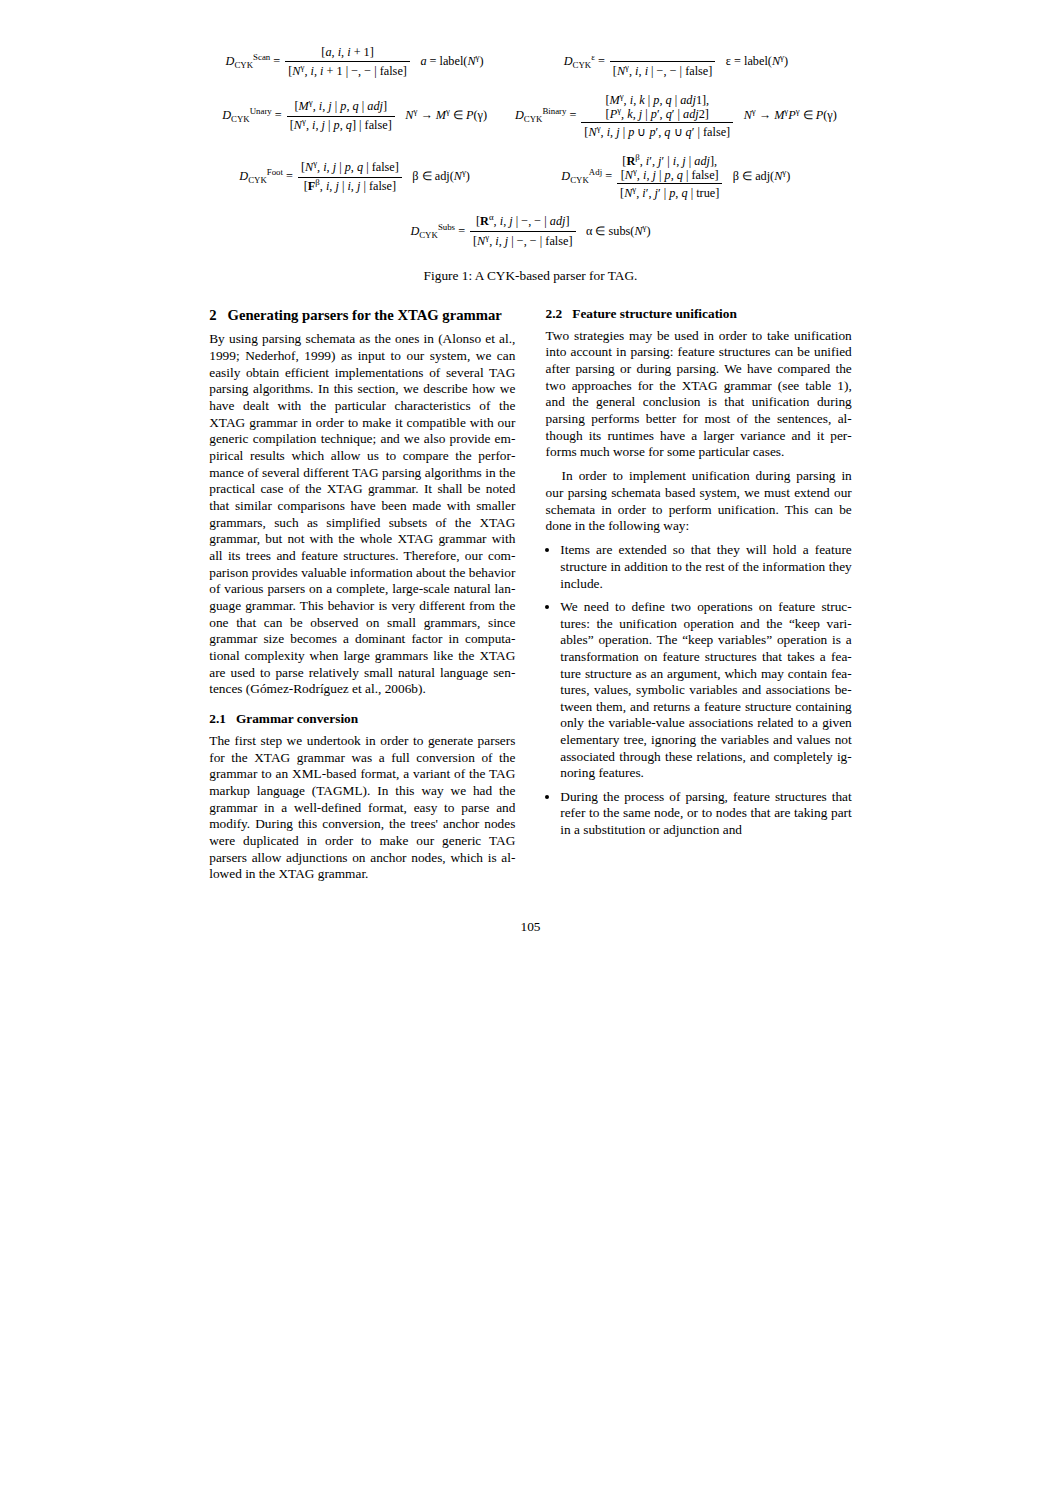| D CYK Scan = [ a , i , i + 1] [ N γ , i , i + 1 / −, − / false] a = label( N γ ) | D CYK ε = [ N γ , i , i / −, − / false] ε = label( N γ ) |
| D CYK Unary = [ M γ , i , j / p , q / adj ] [ N γ , i , j / p , q ] / false] N γ → M γ ∈ P (γ) | D CYK Binary = [ M γ , i , k / p , q / adj 1], [ P γ , k , j / p ′, q ′ / adj 2] [ N γ , i , j / p ∪ p ′, q ∪ q ′ / false] N γ → M γ P γ ∈ P (γ) |
| D CYK Foot = [ N γ , i , j / p , q / false] [ F β , i , j / i , j / false] β ∈ adj( N γ ) | D CYK Adj = [ R β , i ′, j ′ / i , j / adj ], [ N γ , i , j / p , q / false] [ N γ , i ′, j ′ / p , q / true] β ∈ adj( N γ ) |
| D CYK Subs = [ R α , i , j / −, − / adj ] [ N γ , i , j / −, − / false] α ∈ subs( N γ ) |
Figure 1: A CYK-based parser for TAG.
2 Generating parsers for the XTAG grammar
By using parsing schemata as the ones in (Alonso et al., 1999; Nederhof, 1999) as input to our system, we can easily obtain efficient implementations of several TAG parsing algorithms. In this section, we describe how we have dealt with the particular characteristics of the XTAG grammar in order to make it compatible with our generic compilation technique; and we also provide empirical results which allow us to compare the performance of several different TAG parsing algorithms in the practical case of the XTAG grammar. It shall be noted that similar comparisons have been made with smaller grammars, such as simplified subsets of the XTAG grammar, but not with the whole XTAG grammar with all its trees and feature structures. Therefore, our comparison provides valuable information about the behavior of various parsers on a complete, large-scale natural language grammar. This behavior is very different from the one that can be observed on small grammars, since grammar size becomes a dominant factor in computational complexity when large grammars like the XTAG are used to parse relatively small natural language sentences (Gómez-Rodríguez et al., 2006b).
2.1 Grammar conversion
The first step we undertook in order to generate parsers for the XTAG grammar was a full conversion of the grammar to an XML-based format, a variant of the TAG markup language (TAGML). In this way we had the grammar in a well-defined format, easy to parse and modify. During this conversion, the trees' anchor nodes were duplicated in order to make our generic TAG parsers allow adjunctions on anchor nodes, which is allowed in the XTAG grammar.
2.2 Feature structure unification
Two strategies may be used in order to take unification into account in parsing: feature structures can be unified after parsing or during parsing. We have compared the two approaches for the XTAG grammar (see table 1), and the general conclusion is that unification during parsing performs better for most of the sentences, although its runtimes have a larger variance and it performs much worse for some particular cases.
In order to implement unification during parsing in our parsing schemata based system, we must extend our schemata in order to perform unification. This can be done in the following way:
Items are extended so that they will hold a feature structure in addition to the rest of the information they include.
We need to define two operations on feature structures: the unification operation and the “keep variables” operation. The “keep variables” operation is a transformation on feature structures that takes a feature structure as an argument, which may contain features, values, symbolic variables and associations between them, and returns a feature structure containing only the variable-value associations related to a given elementary tree, ignoring the variables and values not associated through these relations, and completely ignoring features.
During the process of parsing, feature structures that refer to the same node, or to nodes that are taking part in a substitution or adjunction and
105